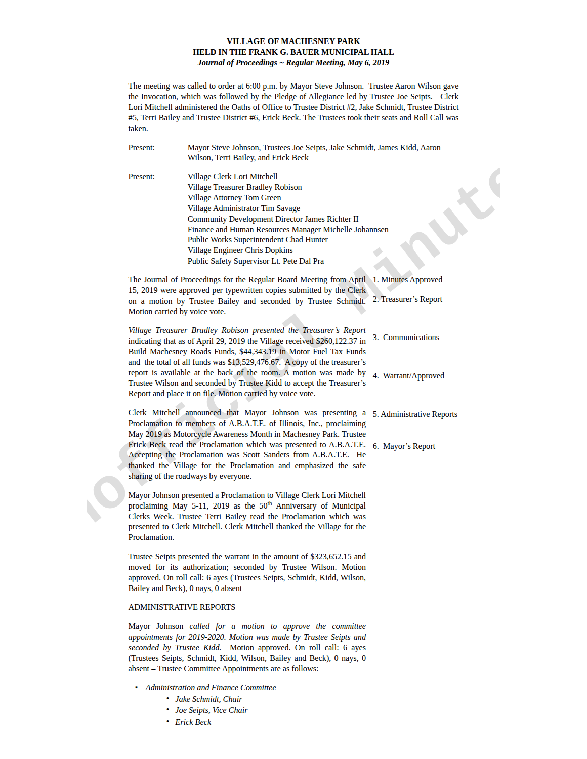Unofficial Minutes
VILLAGE OF MACHESNEY PARK
HELD IN THE FRANK G. BAUER MUNICIPAL HALL
Journal of Proceedings ~ Regular Meeting, May 6, 2019
The meeting was called to order at 6:00 p.m. by Mayor Steve Johnson. Trustee Aaron Wilson gave the Invocation, which was followed by the Pledge of Allegiance led by Trustee Joe Seipts. Clerk Lori Mitchell administered the Oaths of Office to Trustee District #2, Jake Schmidt, Trustee District #5, Terri Bailey and Trustee District #6, Erick Beck. The Trustees took their seats and Roll Call was taken.
Present:
Mayor Steve Johnson, Trustees Joe Seipts, Jake Schmidt, James Kidd, Aaron Wilson, Terri Bailey, and Erick Beck
Present:
Village Clerk Lori Mitchell
Village Treasurer Bradley Robison
Village Attorney Tom Green
Village Administrator Tim Savage
Community Development Director James Richter II
Finance and Human Resources Manager Michelle Johannsen
Public Works Superintendent Chad Hunter
Village Engineer Chris Dopkins
Public Safety Supervisor Lt. Pete Dal Pra
| The Journal of Proceedings for the Regular Board Meeting from April 15, 2019 were approved per typewritten copies submitted by the Clerk on a motion by Trustee Bailey and seconded by Trustee Schmidt. Motion carried by voice vote. Village Treasurer Bradley Robison presented the Treasurer’s Report indicating that as of April 29, 2019 the Village received $260,122.37 in Build Machesney Roads Funds, $44,343.19 in Motor Fuel Tax Funds and the total of all funds was $13,529,476.67. A copy of the treasurer’s report is available at the back of the room. A motion was made by Trustee Wilson and seconded by Trustee Kidd to accept the Treasurer’s Report and place it on file. Motion carried by voice vote. Clerk Mitchell announced that Mayor Johnson was presenting a Proclamation to members of A.B.A.T.E. of Illinois, Inc., proclaiming May 2019 as Motorcycle Awareness Month in Machesney Park. Trustee Erick Beck read the Proclamation which was presented to A.B.A.T.E. Accepting the Proclamation was Scott Sanders from A.B.A.T.E. He thanked the Village for the Proclamation and emphasized the safe sharing of the roadways by everyone. Mayor Johnson presented a Proclamation to Village Clerk Lori Mitchell proclaiming May 5-11, 2019 as the 50 th Anniversary of Municipal Clerks Week. Trustee Terri Bailey read the Proclamation which was presented to Clerk Mitchell. Clerk Mitchell thanked the Village for the Proclamation. Trustee Seipts presented the warrant in the amount of $323,652.15 and moved for its authorization; seconded by Trustee Wilson. Motion approved. On roll call: 6 ayes (Trustees Seipts, Schmidt, Kidd, Wilson, Bailey and Beck), 0 nays, 0 absent ADMINISTRATIVE REPORTS Mayor Johnson called for a motion to approve the committee appointments for 2019-2020. Motion was made by Trustee Seipts and seconded by Trustee Kidd. Motion approved. On roll call: 6 ayes (Trustees Seipts, Schmidt, Kidd, Wilson, Bailey and Beck), 0 nays, 0 absent – Trustee Committee Appointments are as follows: Administration and Finance Committee Jake Schmidt, Chair Joe Seipts, Vice Chair Erick Beck | | 1. Minutes Approved 2. Treasurer’s Report 3. Communications 4. Warrant/Approved 5. Administrative Reports 6. Mayor’s Report |